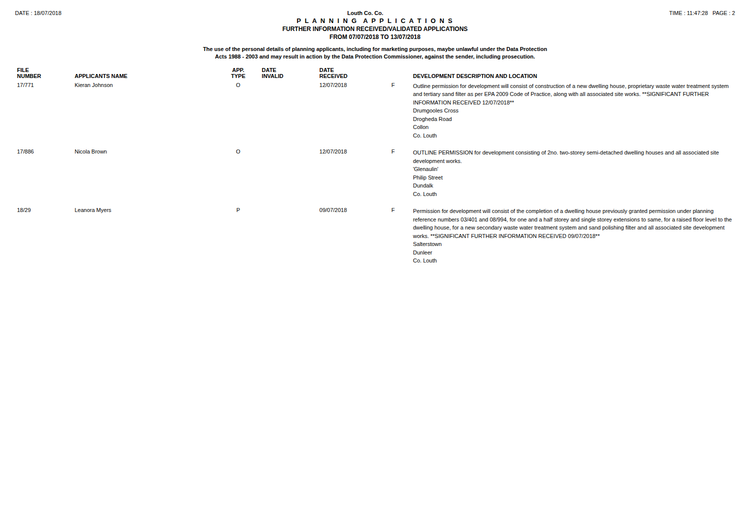DATE : 18/07/2018
Louth Co. Co.
TIME : 11:47:28 PAGE : 2
P L A N N I N G A P P L I C A T I O N S
FURTHER INFORMATION RECEIVED/VALIDATED APPLICATIONS
FROM 07/07/2018 TO 13/07/2018
The use of the personal details of planning applicants, including for marketing purposes, maybe unlawful under the Data Protection
Acts 1988 - 2003 and may result in action by the Data Protection Commissioner, against the sender, including prosecution.
| FILE NUMBER | APPLICANTS NAME | APP. TYPE | DATE INVALID | DATE RECEIVED | | DEVELOPMENT DESCRIPTION AND LOCATION |
| --- | --- | --- | --- | --- | --- | --- |
| 17/771 | Kieran Johnson | O | | 12/07/2018 | F | Outline permission for development will consist of construction of a new dwelling house, proprietary waste water treatment system and tertiary sand filter as per EPA 2009 Code of Practice, along with all associated site works. **SIGNIFICANT FURTHER INFORMATION RECEIVED 12/07/2018** Drumgooles Cross Drogheda Road Collon Co. Louth |
| 17/886 | Nicola Brown | O | | 12/07/2018 | F | OUTLINE PERMISSION for development consisting of 2no. two-storey semi-detached dwelling houses and all associated site development works. 'Glenaulin' Philip Street Dundalk Co. Louth |
| 18/29 | Leanora Myers | P | | 09/07/2018 | F | Permission for development will consist of the completion of a dwelling house previously granted permission under planning reference numbers 03/401 and 08/994, for one and a half storey and single storey extensions to same, for a raised floor level to the dwelling house, for a new secondary waste water treatment system and sand polishing filter and all associated site development works. **SIGNIFICANT FURTHER INFORMATION RECEIVED 09/07/2018** Salterstown Dunleer Co. Louth |